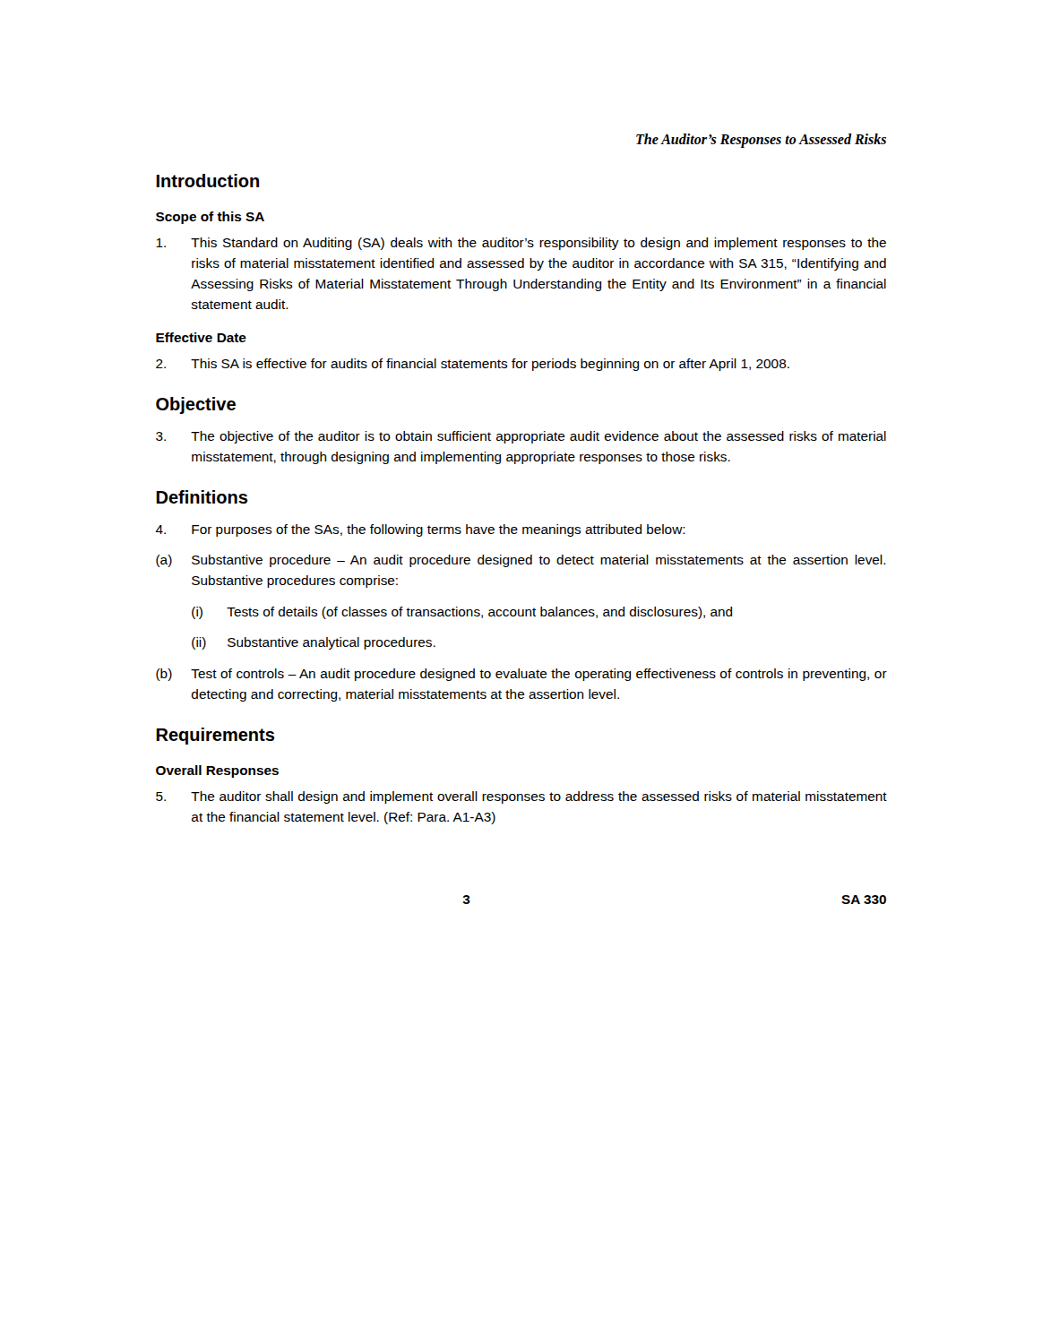The Auditor’s Responses to Assessed Risks
Introduction
Scope of this SA
1.
This Standard on Auditing (SA) deals with the auditor’s responsibility to design and implement responses to the risks of material misstatement identified and assessed by the auditor in accordance with SA 315, “Identifying and Assessing Risks of Material Misstatement Through Understanding the Entity and Its Environment” in a financial statement audit.
Effective Date
2.
This SA is effective for audits of financial statements for periods beginning on or after April 1, 2008.
Objective
3.
The objective of the auditor is to obtain sufficient appropriate audit evidence about the assessed risks of material misstatement, through designing and implementing appropriate responses to those risks.
Definitions
4.
For purposes of the SAs, the following terms have the meanings attributed below:
(a)
Substantive procedure – An audit procedure designed to detect material misstatements at the assertion level. Substantive procedures comprise:
(i)
Tests of details (of classes of transactions, account balances, and disclosures), and
(ii)
Substantive analytical procedures.
(b)
Test of controls – An audit procedure designed to evaluate the operating effectiveness of controls in preventing, or detecting and correcting, material misstatements at the assertion level.
Requirements
Overall Responses
5.
The auditor shall design and implement overall responses to address the assessed risks of material misstatement at the financial statement level. (Ref: Para. A1-A3)
3 SA 330